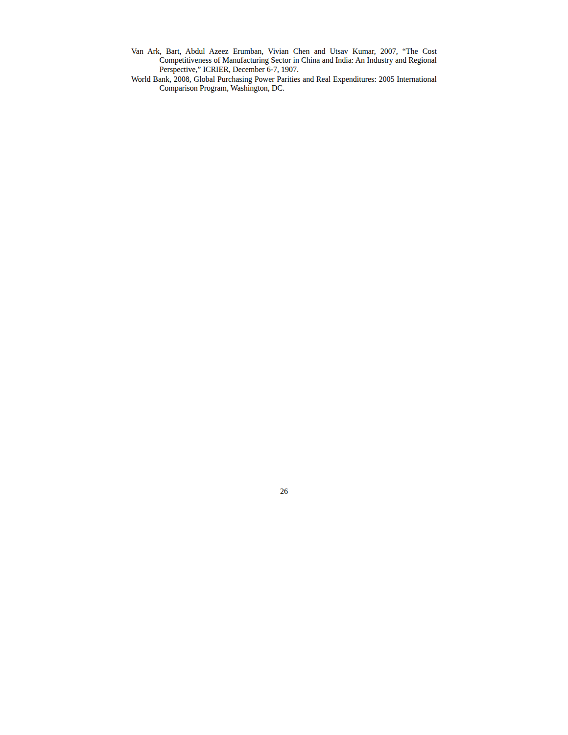Van Ark, Bart, Abdul Azeez Erumban, Vivian Chen and Utsav Kumar, 2007, “The Cost Competitiveness of Manufacturing Sector in China and India: An Industry and Regional Perspective,” ICRIER, December 6-7, 1907.
World Bank, 2008, Global Purchasing Power Parities and Real Expenditures: 2005 International Comparison Program, Washington, DC.
26